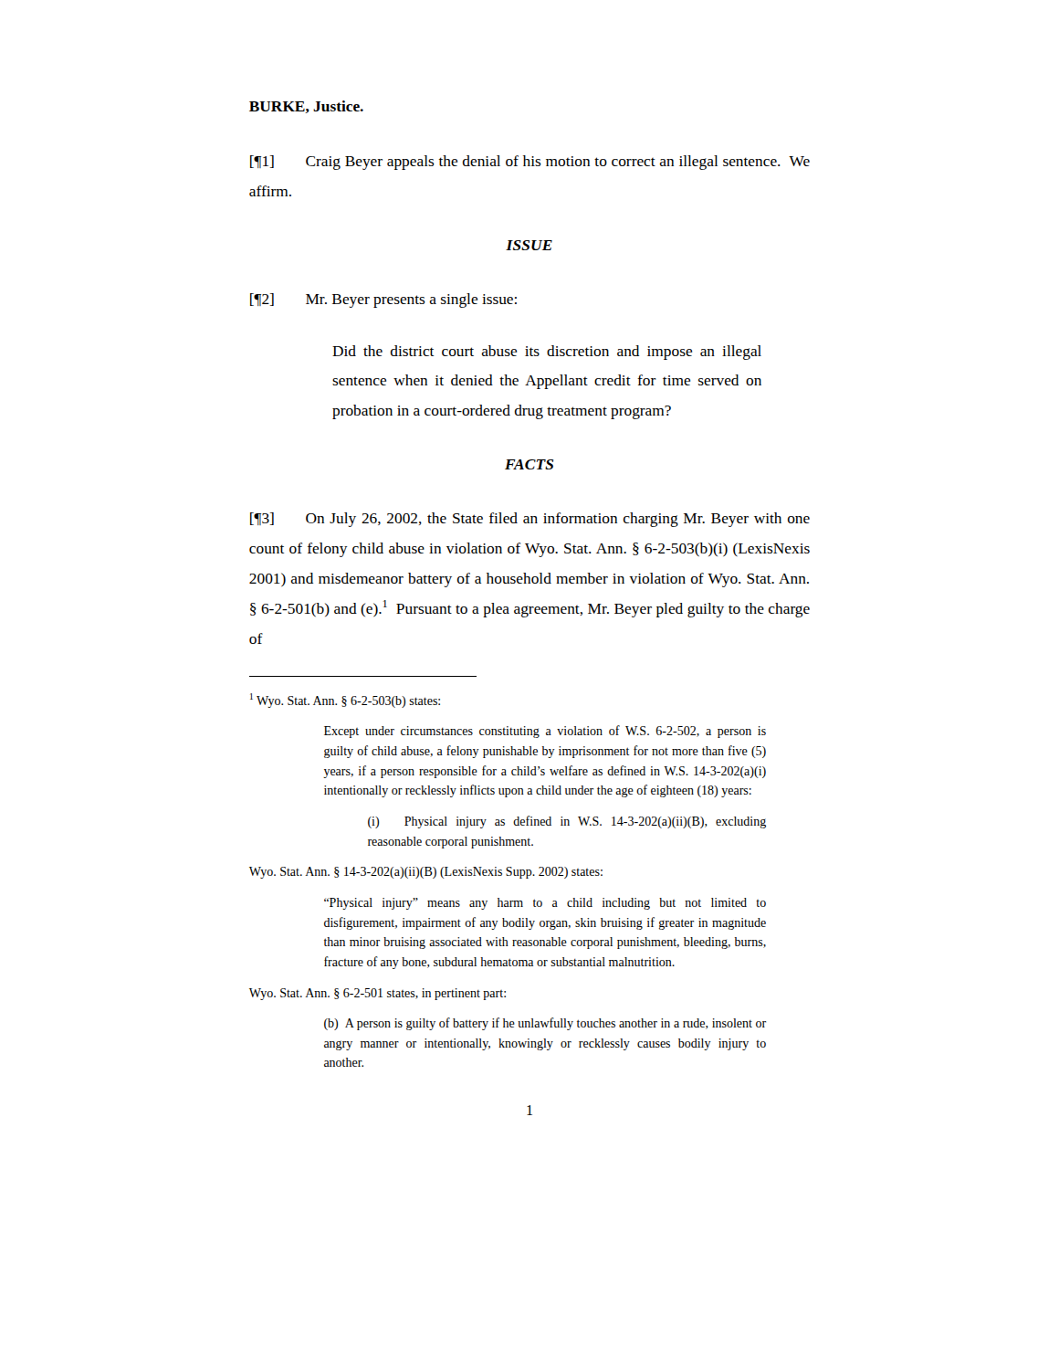BURKE, Justice.
[¶1] Craig Beyer appeals the denial of his motion to correct an illegal sentence. We affirm.
ISSUE
[¶2] Mr. Beyer presents a single issue:
Did the district court abuse its discretion and impose an illegal sentence when it denied the Appellant credit for time served on probation in a court-ordered drug treatment program?
FACTS
[¶3] On July 26, 2002, the State filed an information charging Mr. Beyer with one count of felony child abuse in violation of Wyo. Stat. Ann. § 6-2-503(b)(i) (LexisNexis 2001) and misdemeanor battery of a household member in violation of Wyo. Stat. Ann. § 6-2-501(b) and (e).1 Pursuant to a plea agreement, Mr. Beyer pled guilty to the charge of
1 Wyo. Stat. Ann. § 6-2-503(b) states:
Except under circumstances constituting a violation of W.S. 6-2-502, a person is guilty of child abuse, a felony punishable by imprisonment for not more than five (5) years, if a person responsible for a child’s welfare as defined in W.S. 14-3-202(a)(i) intentionally or recklessly inflicts upon a child under the age of eighteen (18) years:
(i) Physical injury as defined in W.S. 14-3-202(a)(ii)(B), excluding reasonable corporal punishment.
Wyo. Stat. Ann. § 14-3-202(a)(ii)(B) (LexisNexis Supp. 2002) states:
“Physical injury” means any harm to a child including but not limited to disfigurement, impairment of any bodily organ, skin bruising if greater in magnitude than minor bruising associated with reasonable corporal punishment, bleeding, burns, fracture of any bone, subdural hematoma or substantial malnutrition.
Wyo. Stat. Ann. § 6-2-501 states, in pertinent part:
(b) A person is guilty of battery if he unlawfully touches another in a rude, insolent or angry manner or intentionally, knowingly or recklessly causes bodily injury to another.
1